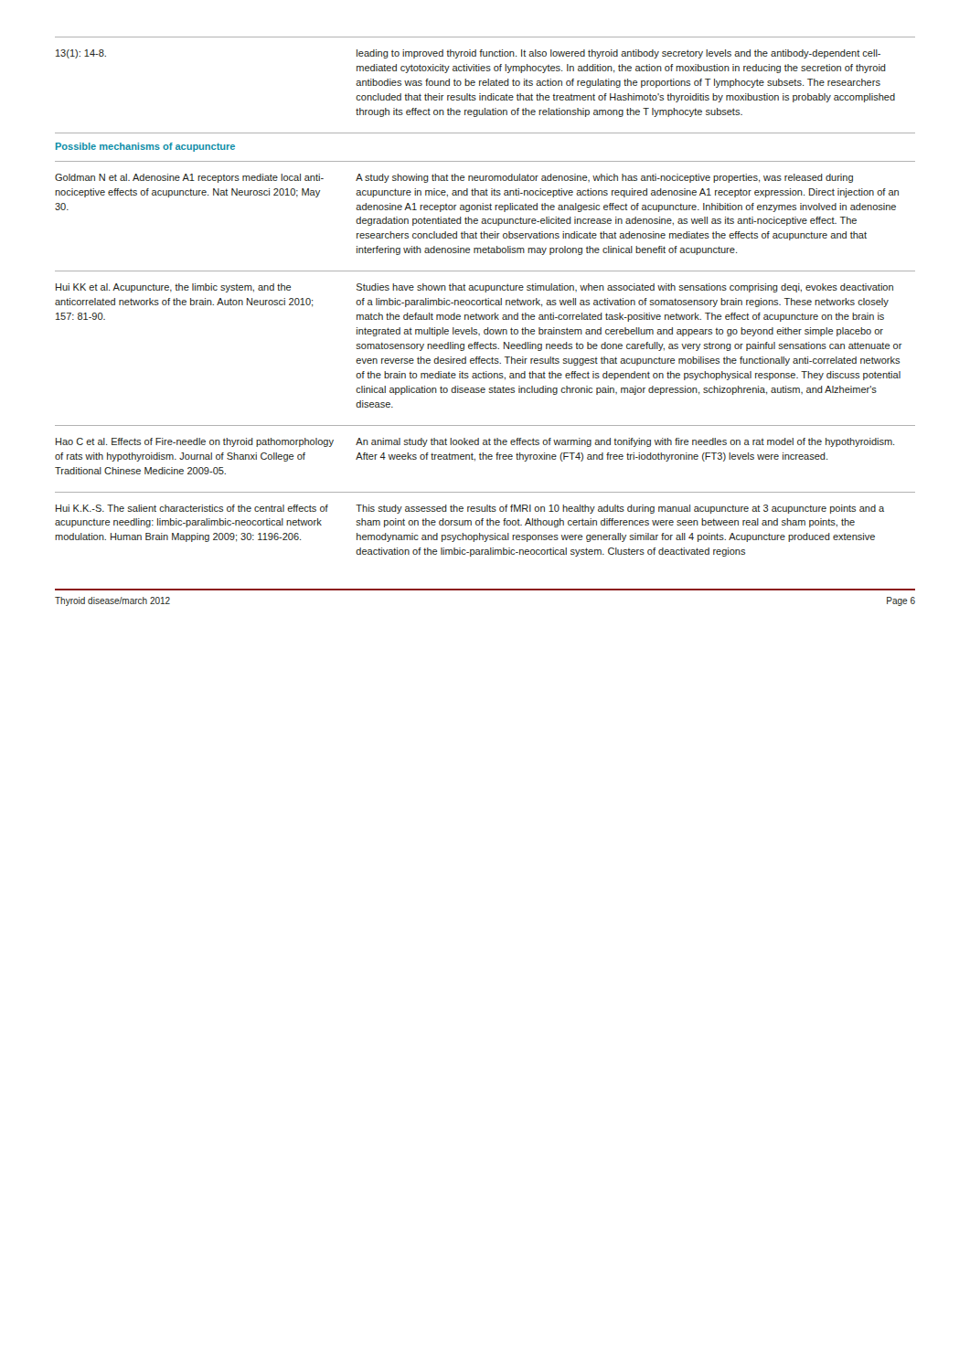| 13(1): 14-8. | leading to improved thyroid function. It also lowered thyroid antibody secretory levels and the antibody-dependent cell-mediated cytotoxicity activities of lymphocytes. In addition, the action of moxibustion in reducing the secretion of thyroid antibodies was found to be related to its action of regulating the proportions of T lymphocyte subsets. The researchers concluded that their results indicate that the treatment of Hashimoto's thyroiditis by moxibustion is probably accomplished through its effect on the regulation of the relationship among the T lymphocyte subsets. |
| Possible mechanisms of acupuncture |
| Goldman N et al. Adenosine A1 receptors mediate local anti-nociceptive effects of acupuncture. Nat Neurosci 2010; May 30. | A study showing that the neuromodulator adenosine, which has anti-nociceptive properties, was released during acupuncture in mice, and that its anti-nociceptive actions required adenosine A1 receptor expression. Direct injection of an adenosine A1 receptor agonist replicated the analgesic effect of acupuncture. Inhibition of enzymes involved in adenosine degradation potentiated the acupuncture-elicited increase in adenosine, as well as its anti-nociceptive effect. The researchers concluded that their observations indicate that adenosine mediates the effects of acupuncture and that interfering with adenosine metabolism may prolong the clinical benefit of acupuncture. |
| Hui KK et al. Acupuncture, the limbic system, and the anticorrelated networks of the brain. Auton Neurosci 2010; 157: 81-90. | Studies have shown that acupuncture stimulation, when associated with sensations comprising deqi, evokes deactivation of a limbic-paralimbic-neocortical network, as well as activation of somatosensory brain regions. These networks closely match the default mode network and the anti-correlated task-positive network. The effect of acupuncture on the brain is integrated at multiple levels, down to the brainstem and cerebellum and appears to go beyond either simple placebo or somatosensory needling effects. Needling needs to be done carefully, as very strong or painful sensations can attenuate or even reverse the desired effects. Their results suggest that acupuncture mobilises the functionally anti-correlated networks of the brain to mediate its actions, and that the effect is dependent on the psychophysical response. They discuss potential clinical application to disease states including chronic pain, major depression, schizophrenia, autism, and Alzheimer's disease. |
| Hao C et al. Effects of Fire-needle on thyroid pathomorphology of rats with hypothyroidism. Journal of Shanxi College of Traditional Chinese Medicine 2009-05. | An animal study that looked at the effects of warming and tonifying with fire needles on a rat model of the hypothyroidism. After 4 weeks of treatment, the free thyroxine (FT4) and free tri-iodothyronine (FT3) levels were increased. |
| Hui K.K.-S. The salient characteristics of the central effects of acupuncture needling: limbic-paralimbic-neocortical network modulation. Human Brain Mapping 2009; 30: 1196-206. | This study assessed the results of fMRI on 10 healthy adults during manual acupuncture at 3 acupuncture points and a sham point on the dorsum of the foot. Although certain differences were seen between real and sham points, the hemodynamic and psychophysical responses were generally similar for all 4 points. Acupuncture produced extensive deactivation of the limbic-paralimbic-neocortical system. Clusters of deactivated regions |
Thyroid disease/march 2012
Page 6